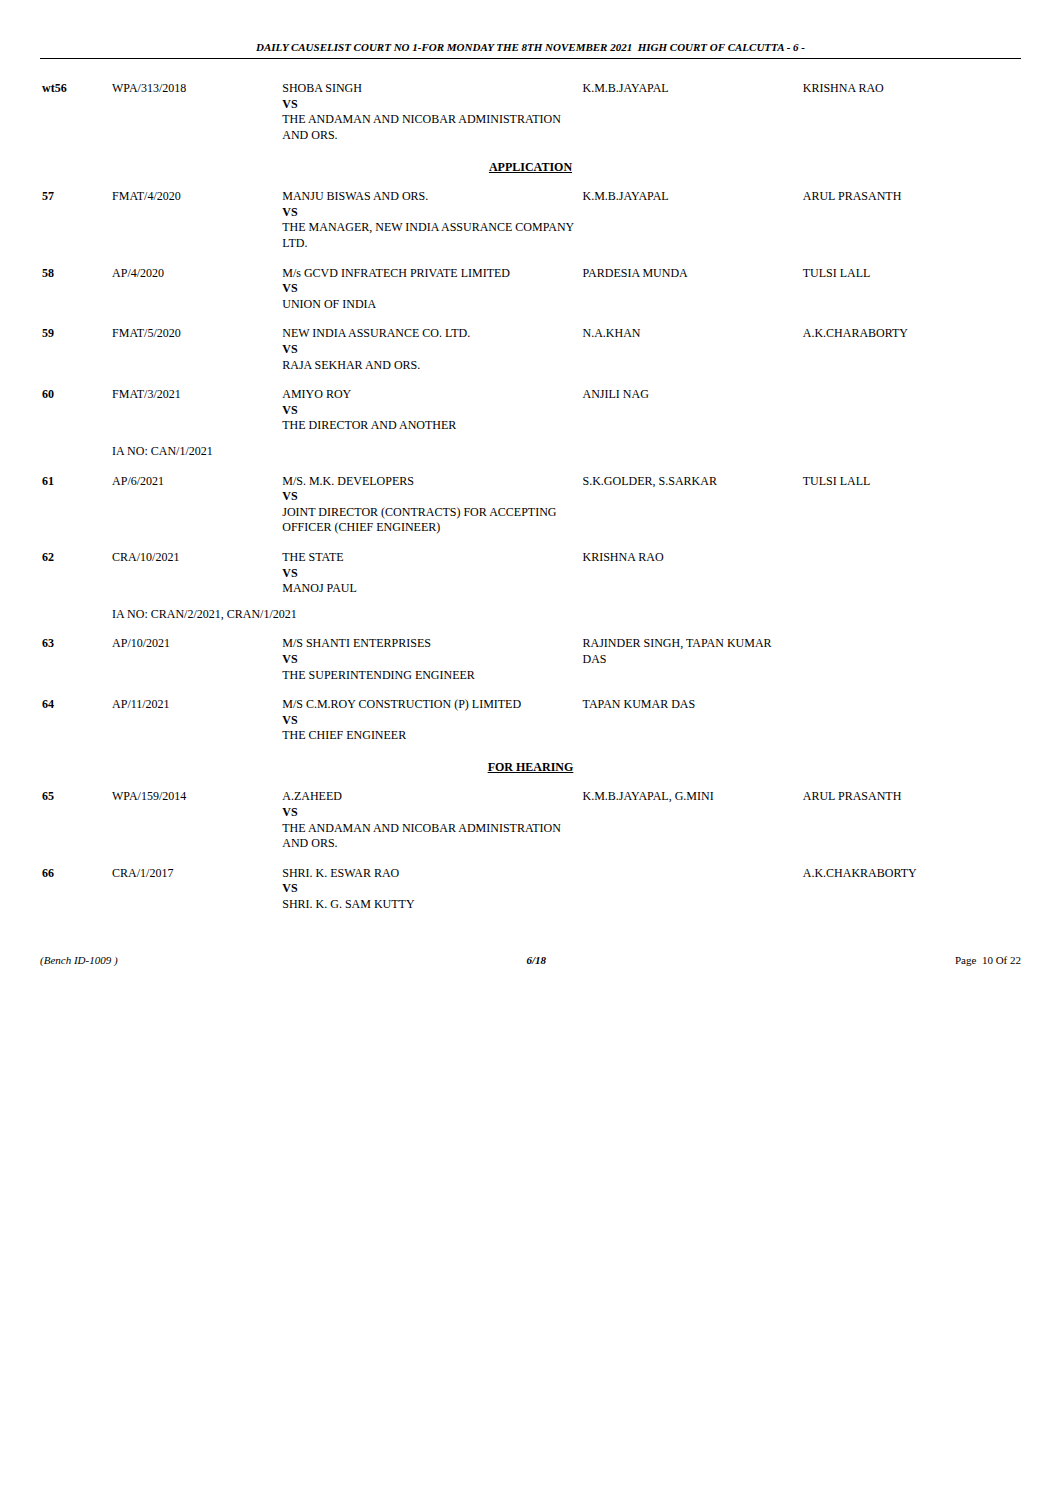DAILY CAUSELIST COURT NO 1-FOR MONDAY THE 8TH NOVEMBER 2021 HIGH COURT OF CALCUTTA - 6 -
| wt56 | WPA/313/2018 | SHOBA SINGH VS THE ANDAMAN AND NICOBAR ADMINISTRATION AND ORS. | K.M.B.JAYAPAL | KRISHNA RAO |
| APPLICATION |
| 57 | FMAT/4/2020 | MANJU BISWAS AND ORS. VS THE MANAGER, NEW INDIA ASSURANCE COMPANY LTD. | K.M.B.JAYAPAL | ARUL PRASANTH |
| 58 | AP/4/2020 | M/s GCVD INFRATECH PRIVATE LIMITED VS UNION OF INDIA | PARDESIA MUNDA | TULSI LALL |
| 59 | FMAT/5/2020 | NEW INDIA ASSURANCE CO. LTD. VS RAJA SEKHAR AND ORS. | N.A.KHAN | A.K.CHARABORTY |
| 60 | FMAT/3/2021 | AMIYO ROY VS THE DIRECTOR AND ANOTHER | ANJILI NAG | |
| | IA NO: CAN/1/2021 |
| 61 | AP/6/2021 | M/S. M.K. DEVELOPERS VS JOINT DIRECTOR (CONTRACTS) FOR ACCEPTING OFFICER (CHIEF ENGINEER) | S.K.GOLDER, S.SARKAR | TULSI LALL |
| 62 | CRA/10/2021 | THE STATE VS MANOJ PAUL | KRISHNA RAO | |
| | IA NO: CRAN/2/2021, CRAN/1/2021 |
| 63 | AP/10/2021 | M/S SHANTI ENTERPRISES VS THE SUPERINTENDING ENGINEER | RAJINDER SINGH, TAPAN KUMAR DAS | |
| 64 | AP/11/2021 | M/S C.M.ROY CONSTRUCTION (P) LIMITED VS THE CHIEF ENGINEER | TAPAN KUMAR DAS | |
| FOR HEARING |
| 65 | WPA/159/2014 | A.ZAHEED VS THE ANDAMAN AND NICOBAR ADMINISTRATION AND ORS. | K.M.B.JAYAPAL, G.MINI | ARUL PRASANTH |
| 66 | CRA/1/2017 | SHRI. K. ESWAR RAO VS SHRI. K. G. SAM KUTTY | | A.K.CHAKRABORTY |
(Bench ID-1009 ) 6/18 Page 10 Of 22